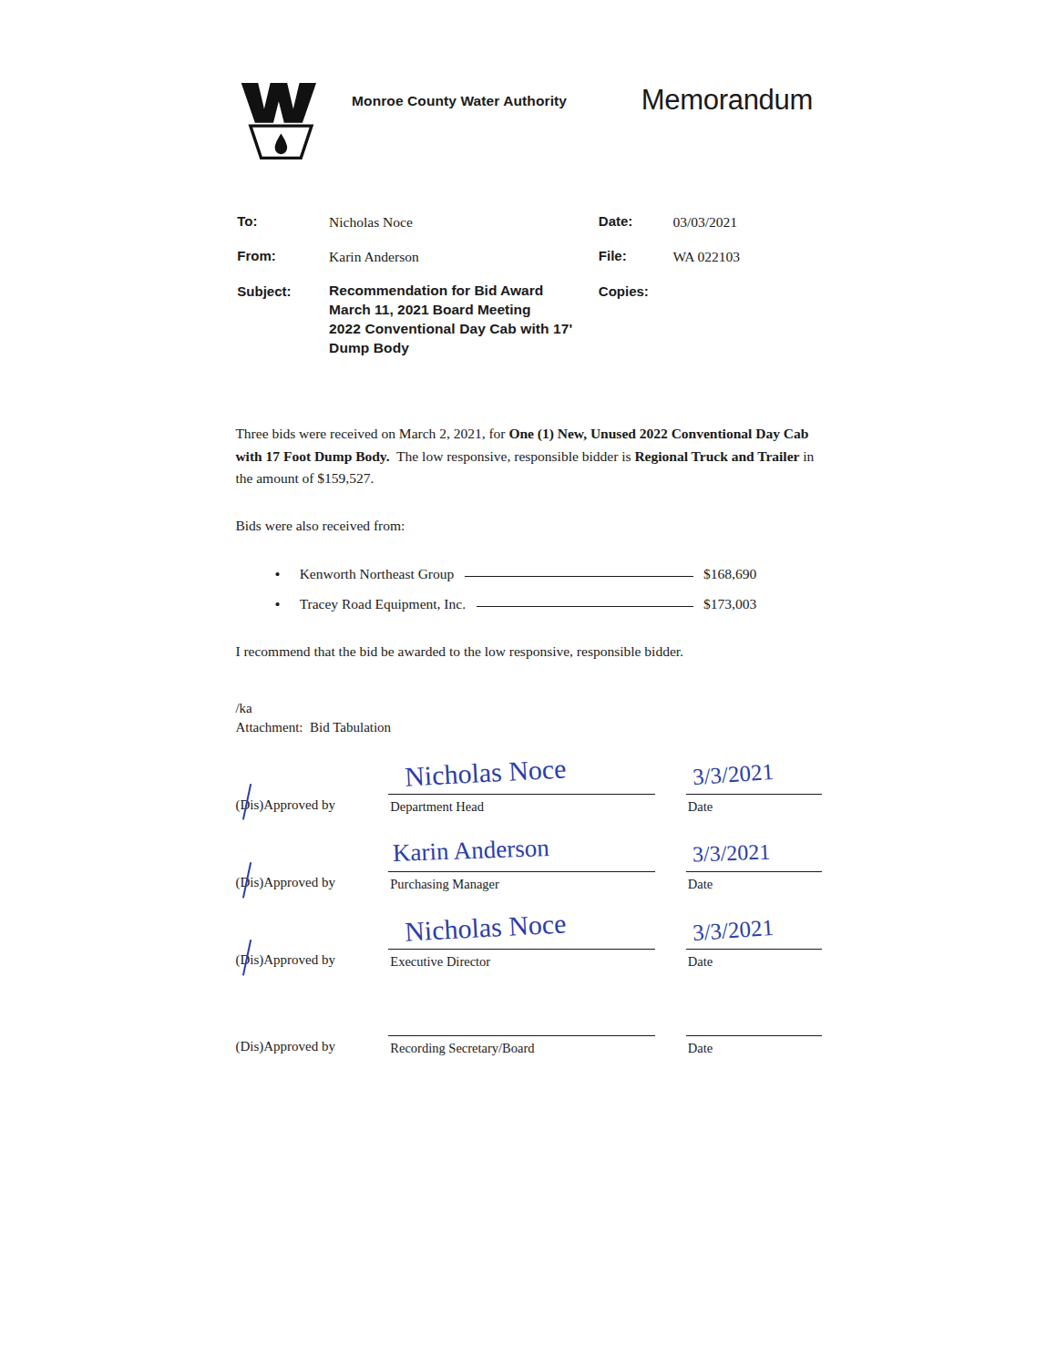Monroe County Water Authority
Memorandum
To:
Nicholas Noce
Date:
03/03/2021
From:
Karin Anderson
File:
WA 022103
Subject:
Recommendation for Bid Award
March 11, 2021 Board Meeting
2022 Conventional Day Cab with 17' Dump Body
Copies:
Three bids were received on March 2, 2021, for One (1) New, Unused 2022 Conventional Day Cab with 17 Foot Dump Body. The low responsive, responsible bidder is Regional Truck and Trailer in the amount of $159,527.
Bids were also received from:
Kenworth Northeast Group $168,690
Tracey Road Equipment, Inc. $173,003
I recommend that the bid be awarded to the low responsive, responsible bidder.
/ka
Attachment: Bid Tabulation
(Dis)Approved by
Nicholas Noce
Department Head
3/3/2021
Date
(Dis)Approved by
Karin Anderson
Purchasing Manager
3/3/2021
Date
(Dis)Approved by
Nicholas Noce
Executive Director
3/3/2021
Date
(Dis)Approved by
Recording Secretary/Board
Date